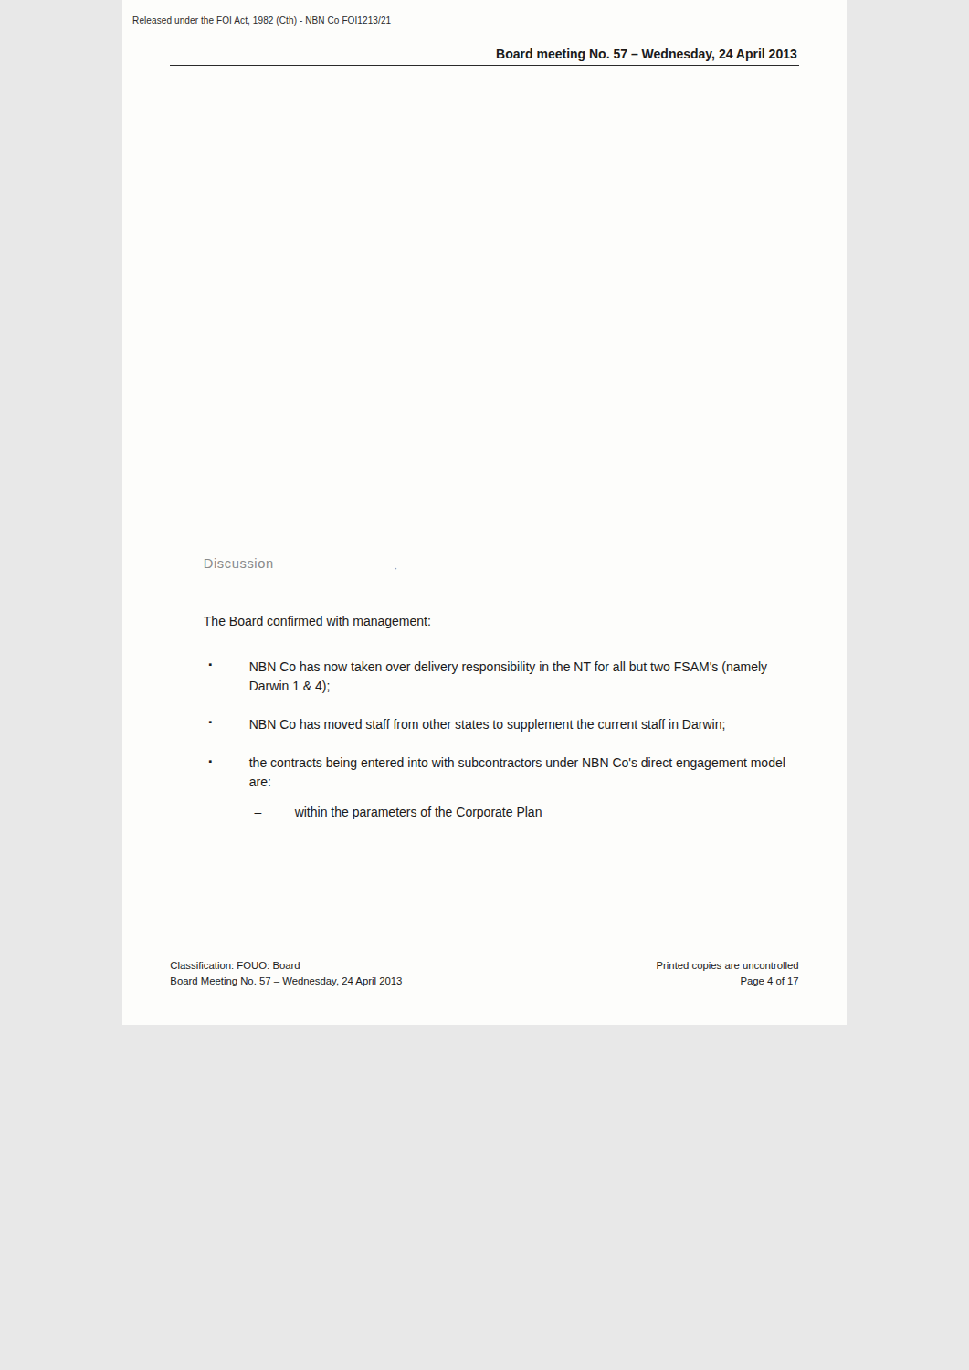Released under the FOI Act, 1982 (Cth) - NBN Co FOI1213/21
Board meeting No. 57 – Wednesday, 24 April 2013
Discussion·
The Board confirmed with management:
NBN Co has now taken over delivery responsibility in the NT for all but two FSAM's (namely Darwin 1 & 4);
NBN Co has moved staff from other states to supplement the current staff in Darwin;
the contracts being entered into with subcontractors under NBN Co's direct engagement model are:
within the parameters of the Corporate Plan
Classification: FOUO: Board
Board Meeting No. 57 – Wednesday, 24 April 2013
Printed copies are uncontrolled
Page 4 of 17